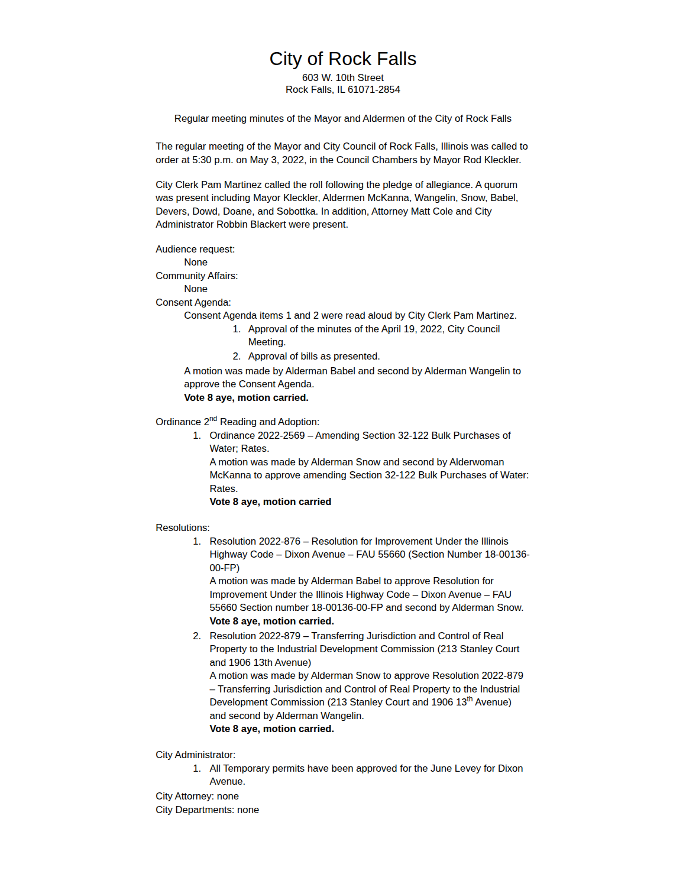City of Rock Falls
603 W. 10th Street
Rock Falls, IL 61071-2854
Regular meeting minutes of the Mayor and Aldermen of the City of Rock Falls
The regular meeting of the Mayor and City Council of Rock Falls, Illinois was called to order at 5:30 p.m. on May 3, 2022, in the Council Chambers by Mayor Rod Kleckler.
City Clerk Pam Martinez called the roll following the pledge of allegiance. A quorum was present including Mayor Kleckler, Aldermen McKanna, Wangelin, Snow, Babel, Devers, Dowd, Doane, and Sobottka. In addition, Attorney Matt Cole and City Administrator Robbin Blackert were present.
Audience request:
None
Community Affairs:
None
Consent Agenda:
Consent Agenda items 1 and 2 were read aloud by City Clerk Pam Martinez.
Approval of the minutes of the April 19, 2022, City Council Meeting.
Approval of bills as presented.
A motion was made by Alderman Babel and second by Alderman Wangelin to approve the Consent Agenda.
Vote 8 aye, motion carried.
Ordinance 2nd Reading and Adoption:
Ordinance 2022-2569 – Amending Section 32-122 Bulk Purchases of Water; Rates.
A motion was made by Alderman Snow and second by Alderwoman McKanna to approve amending Section 32-122 Bulk Purchases of Water: Rates.
Vote 8 aye, motion carried
Resolutions:
Resolution 2022-876 – Resolution for Improvement Under the Illinois Highway Code – Dixon Avenue – FAU 55660 (Section Number 18-00136-00-FP)
A motion was made by Alderman Babel to approve Resolution for Improvement Under the Illinois Highway Code – Dixon Avenue – FAU 55660 Section number 18-00136-00-FP and second by Alderman Snow.
Vote 8 aye, motion carried.
Resolution 2022-879 – Transferring Jurisdiction and Control of Real Property to the Industrial Development Commission (213 Stanley Court and 1906 13th Avenue)
A motion was made by Alderman Snow to approve Resolution 2022-879 – Transferring Jurisdiction and Control of Real Property to the Industrial Development Commission (213 Stanley Court and 1906 13th Avenue) and second by Alderman Wangelin.
Vote 8 aye, motion carried.
City Administrator:
All Temporary permits have been approved for the June Levey for Dixon Avenue.
City Attorney: none
City Departments: none